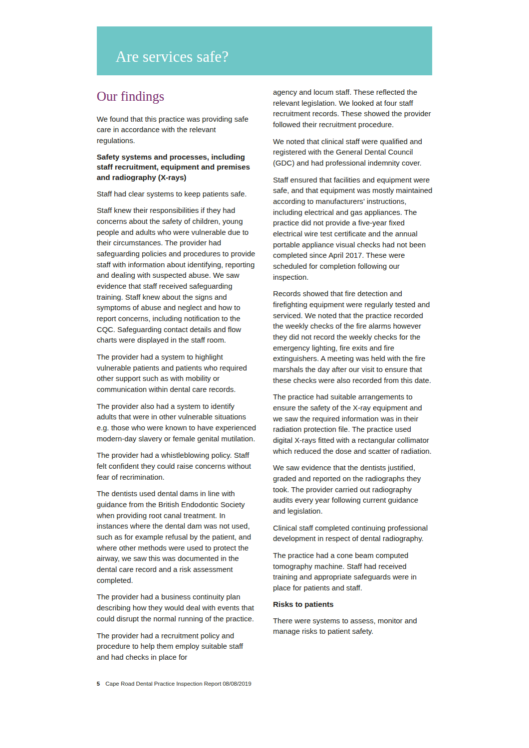Are services safe?
Our findings
We found that this practice was providing safe care in accordance with the relevant regulations.
Safety systems and processes, including staff recruitment, equipment and premises and radiography (X-rays)
Staff had clear systems to keep patients safe.
Staff knew their responsibilities if they had concerns about the safety of children, young people and adults who were vulnerable due to their circumstances. The provider had safeguarding policies and procedures to provide staff with information about identifying, reporting and dealing with suspected abuse. We saw evidence that staff received safeguarding training. Staff knew about the signs and symptoms of abuse and neglect and how to report concerns, including notification to the CQC. Safeguarding contact details and flow charts were displayed in the staff room.
The provider had a system to highlight vulnerable patients and patients who required other support such as with mobility or communication within dental care records.
The provider also had a system to identify adults that were in other vulnerable situations e.g. those who were known to have experienced modern-day slavery or female genital mutilation.
The provider had a whistleblowing policy. Staff felt confident they could raise concerns without fear of recrimination.
The dentists used dental dams in line with guidance from the British Endodontic Society when providing root canal treatment. In instances where the dental dam was not used, such as for example refusal by the patient, and where other methods were used to protect the airway, we saw this was documented in the dental care record and a risk assessment completed.
The provider had a business continuity plan describing how they would deal with events that could disrupt the normal running of the practice.
The provider had a recruitment policy and procedure to help them employ suitable staff and had checks in place for
agency and locum staff. These reflected the relevant legislation. We looked at four staff recruitment records. These showed the provider followed their recruitment procedure.
We noted that clinical staff were qualified and registered with the General Dental Council (GDC) and had professional indemnity cover.
Staff ensured that facilities and equipment were safe, and that equipment was mostly maintained according to manufacturers’ instructions, including electrical and gas appliances. The practice did not provide a five-year fixed electrical wire test certificate and the annual portable appliance visual checks had not been completed since April 2017. These were scheduled for completion following our inspection.
Records showed that fire detection and firefighting equipment were regularly tested and serviced. We noted that the practice recorded the weekly checks of the fire alarms however they did not record the weekly checks for the emergency lighting, fire exits and fire extinguishers. A meeting was held with the fire marshals the day after our visit to ensure that these checks were also recorded from this date.
The practice had suitable arrangements to ensure the safety of the X-ray equipment and we saw the required information was in their radiation protection file. The practice used digital X-rays fitted with a rectangular collimator which reduced the dose and scatter of radiation.
We saw evidence that the dentists justified, graded and reported on the radiographs they took. The provider carried out radiography audits every year following current guidance and legislation.
Clinical staff completed continuing professional development in respect of dental radiography.
The practice had a cone beam computed tomography machine. Staff had received training and appropriate safeguards were in place for patients and staff.
Risks to patients
There were systems to assess, monitor and manage risks to patient safety.
5 Cape Road Dental Practice Inspection Report 08/08/2019